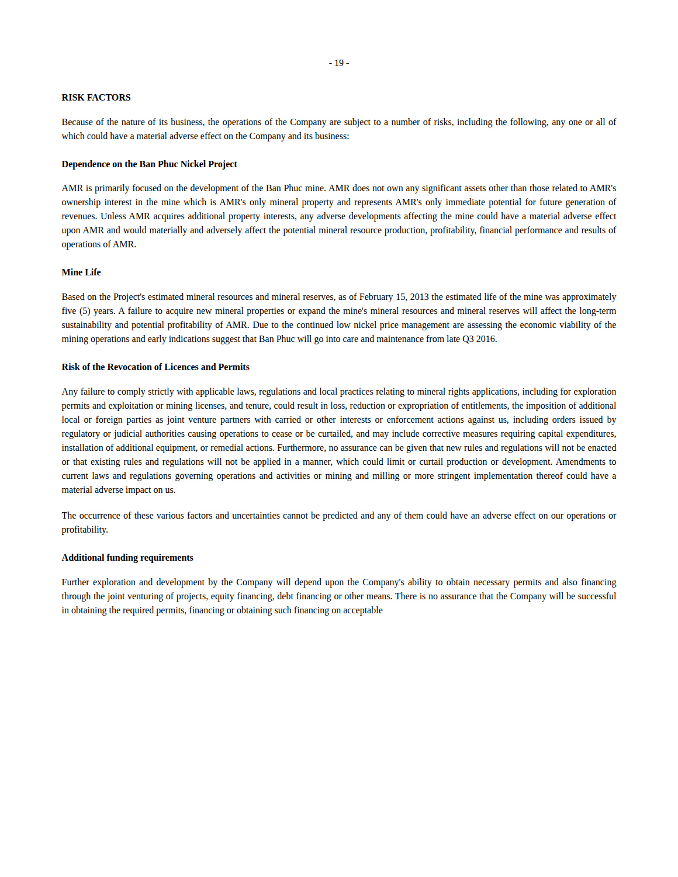- 19 -
RISK FACTORS
Because of the nature of its business, the operations of the Company are subject to a number of risks, including the following, any one or all of which could have a material adverse effect on the Company and its business:
Dependence on the Ban Phuc Nickel Project
AMR is primarily focused on the development of the Ban Phuc mine. AMR does not own any significant assets other than those related to AMR's ownership interest in the mine which is AMR's only mineral property and represents AMR's only immediate potential for future generation of revenues. Unless AMR acquires additional property interests, any adverse developments affecting the mine could have a material adverse effect upon AMR and would materially and adversely affect the potential mineral resource production, profitability, financial performance and results of operations of AMR.
Mine Life
Based on the Project's estimated mineral resources and mineral reserves, as of February 15, 2013 the estimated life of the mine was approximately five (5) years. A failure to acquire new mineral properties or expand the mine's mineral resources and mineral reserves will affect the long-term sustainability and potential profitability of AMR. Due to the continued low nickel price management are assessing the economic viability of the mining operations and early indications suggest that Ban Phuc will go into care and maintenance from late Q3 2016.
Risk of the Revocation of Licences and Permits
Any failure to comply strictly with applicable laws, regulations and local practices relating to mineral rights applications, including for exploration permits and exploitation or mining licenses, and tenure, could result in loss, reduction or expropriation of entitlements, the imposition of additional local or foreign parties as joint venture partners with carried or other interests or enforcement actions against us, including orders issued by regulatory or judicial authorities causing operations to cease or be curtailed, and may include corrective measures requiring capital expenditures, installation of additional equipment, or remedial actions. Furthermore, no assurance can be given that new rules and regulations will not be enacted or that existing rules and regulations will not be applied in a manner, which could limit or curtail production or development. Amendments to current laws and regulations governing operations and activities or mining and milling or more stringent implementation thereof could have a material adverse impact on us.
The occurrence of these various factors and uncertainties cannot be predicted and any of them could have an adverse effect on our operations or profitability.
Additional funding requirements
Further exploration and development by the Company will depend upon the Company's ability to obtain necessary permits and also financing through the joint venturing of projects, equity financing, debt financing or other means. There is no assurance that the Company will be successful in obtaining the required permits, financing or obtaining such financing on acceptable